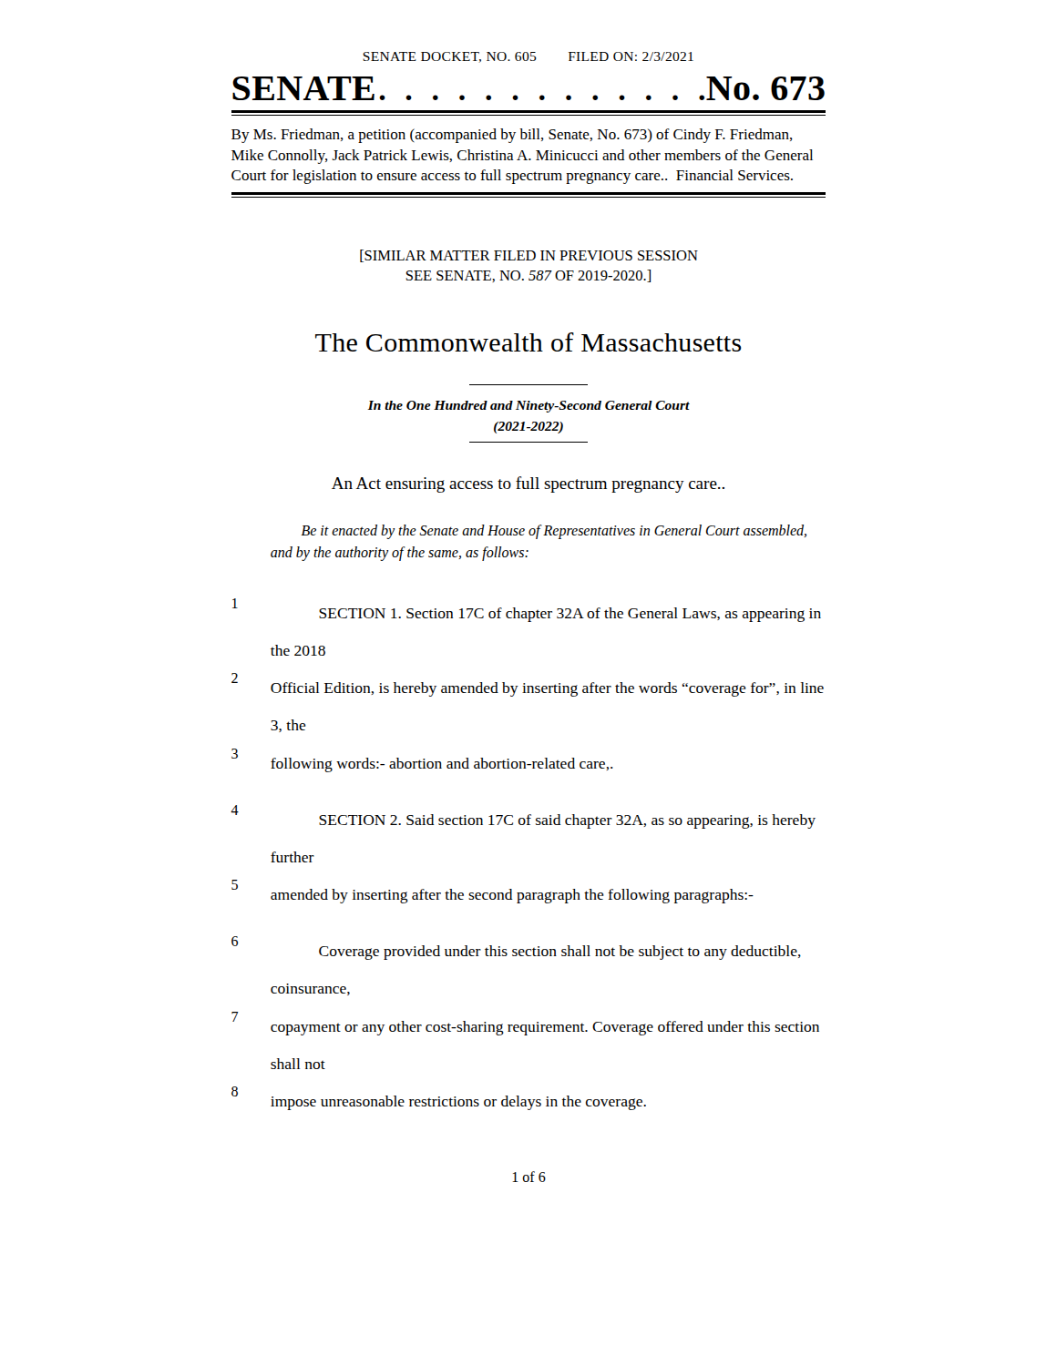SENATE DOCKET, NO. 605 FILED ON: 2/3/2021
SENATE . . . . . . . . . . . . . . . No. 673
By Ms. Friedman, a petition (accompanied by bill, Senate, No. 673) of Cindy F. Friedman, Mike Connolly, Jack Patrick Lewis, Christina A. Minicucci and other members of the General Court for legislation to ensure access to full spectrum pregnancy care.. Financial Services.
[SIMILAR MATTER FILED IN PREVIOUS SESSION
SEE SENATE, NO. 587 OF 2019-2020.]
The Commonwealth of Massachusetts
In the One Hundred and Ninety-Second General Court
(2021-2022)
An Act ensuring access to full spectrum pregnancy care..
Be it enacted by the Senate and House of Representatives in General Court assembled, and by the authority of the same, as follows:
| 1 | SECTION 1. Section 17C of chapter 32A of the General Laws, as appearing in the 2018 |
| 2 | Official Edition, is hereby amended by inserting after the words “coverage for”, in line 3, the |
| 3 | following words:- abortion and abortion-related care,. |
| 4 | SECTION 2. Said section 17C of said chapter 32A, as so appearing, is hereby further |
| 5 | amended by inserting after the second paragraph the following paragraphs:- |
| 6 | Coverage provided under this section shall not be subject to any deductible, coinsurance, |
| 7 | copayment or any other cost-sharing requirement. Coverage offered under this section shall not |
| 8 | impose unreasonable restrictions or delays in the coverage. |
1 of 6